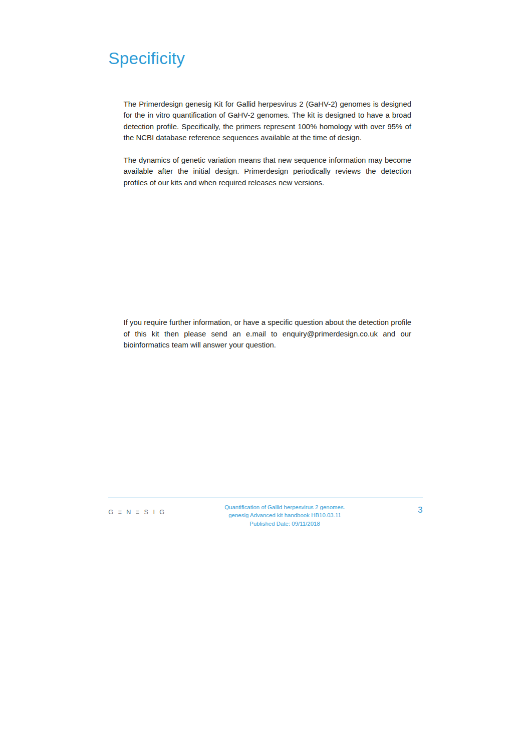Specificity
The Primerdesign genesig Kit for Gallid herpesvirus 2 (GaHV-2) genomes is designed for the in vitro quantification of GaHV-2 genomes. The kit is designed to have a broad detection profile. Specifically, the primers represent 100% homology with over 95% of the NCBI database reference sequences available at the time of design.
The dynamics of genetic variation means that new sequence information may become available after the initial design. Primerdesign periodically reviews the detection profiles of our kits and when required releases new versions.
If you require further information, or have a specific question about the detection profile of this kit then please send an e.mail to enquiry@primerdesign.co.uk and our bioinformatics team will answer your question.
G ≡ N ≡ S I G
Quantification of Gallid herpesvirus 2 genomes.
genesig Advanced kit handbook HB10.03.11
Published Date: 09/11/2018
3